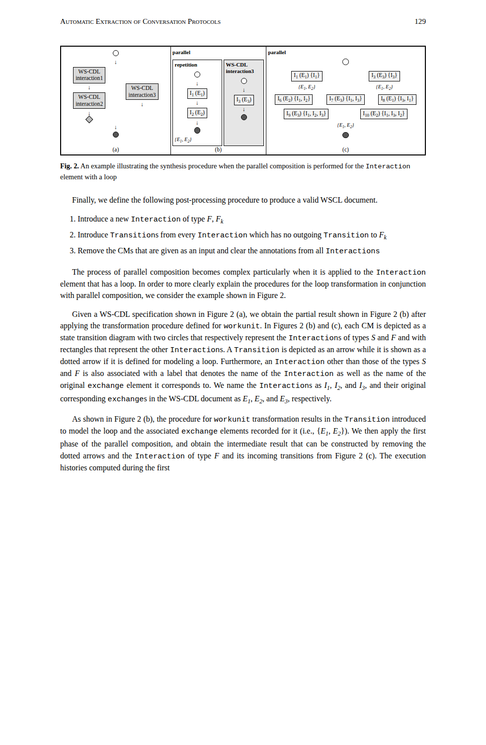Automatic Extraction of Conversation Protocols 129
| ↓ WS-CDL interaction1 ↓ WS-CDL interaction2 ↓ WS-CDL interaction3 ↓ ↓ (a) | parallel repetition ↓ I 1 (E 1 ) ↓ I 2 (E 2 ) ↓ {E 1 , E 2 } WS-CDL interaction3 ↓ I 3 (E 3 ) ↓ (b) | parallel I 1 (E 1 ) {I 1 } I 3 (E 3 ) {I 3 } {E 1 , E 2 } {E 1 , E 2 } I 6 (E 2 ) {I 1 , I 2 } I 7 (E 3 ) {I 1 , I 3 } I 8 (E 1 ) {I 3 , I 1 } I 9 (E 3 ) {I 1 , I 2 , I 3 } I 10 (E 2 ) {I 1 , I 3 , I 2 } {E 1 , E 2 } (c) |
Fig. 2. An example illustrating the synthesis procedure when the parallel composition is performed for the Interaction element with a loop
Finally, we define the following post-processing procedure to produce a valid WSCL document.
Introduce a new Interaction of type F, Fk
Introduce Transitions from every Interaction which has no outgoing Transition to Fk
Remove the CMs that are given as an input and clear the annotations from all Interactions
The process of parallel composition becomes complex particularly when it is applied to the Interaction element that has a loop. In order to more clearly explain the procedures for the loop transformation in conjunction with parallel composition, we consider the example shown in Figure 2.
Given a WS-CDL specification shown in Figure 2 (a), we obtain the partial result shown in Figure 2 (b) after applying the transformation procedure defined for workunit. In Figures 2 (b) and (c), each CM is depicted as a state transition diagram with two circles that respectively represent the Interactions of types S and F and with rectangles that represent the other Interactions. A Transition is depicted as an arrow while it is shown as a dotted arrow if it is defined for modeling a loop. Furthermore, an Interaction other than those of the types S and F is also associated with a label that denotes the name of the Interaction as well as the name of the original exchange element it corresponds to. We name the Interactions as I1, I2, and I3, and their original corresponding exchanges in the WS-CDL document as E1, E2, and E3, respectively.
As shown in Figure 2 (b), the procedure for workunit transformation results in the Transition introduced to model the loop and the associated exchange elements recorded for it (i.e., {E1, E2}). We then apply the first phase of the parallel composition, and obtain the intermediate result that can be constructed by removing the dotted arrows and the Interaction of type F and its incoming transitions from Figure 2 (c). The execution histories computed during the first